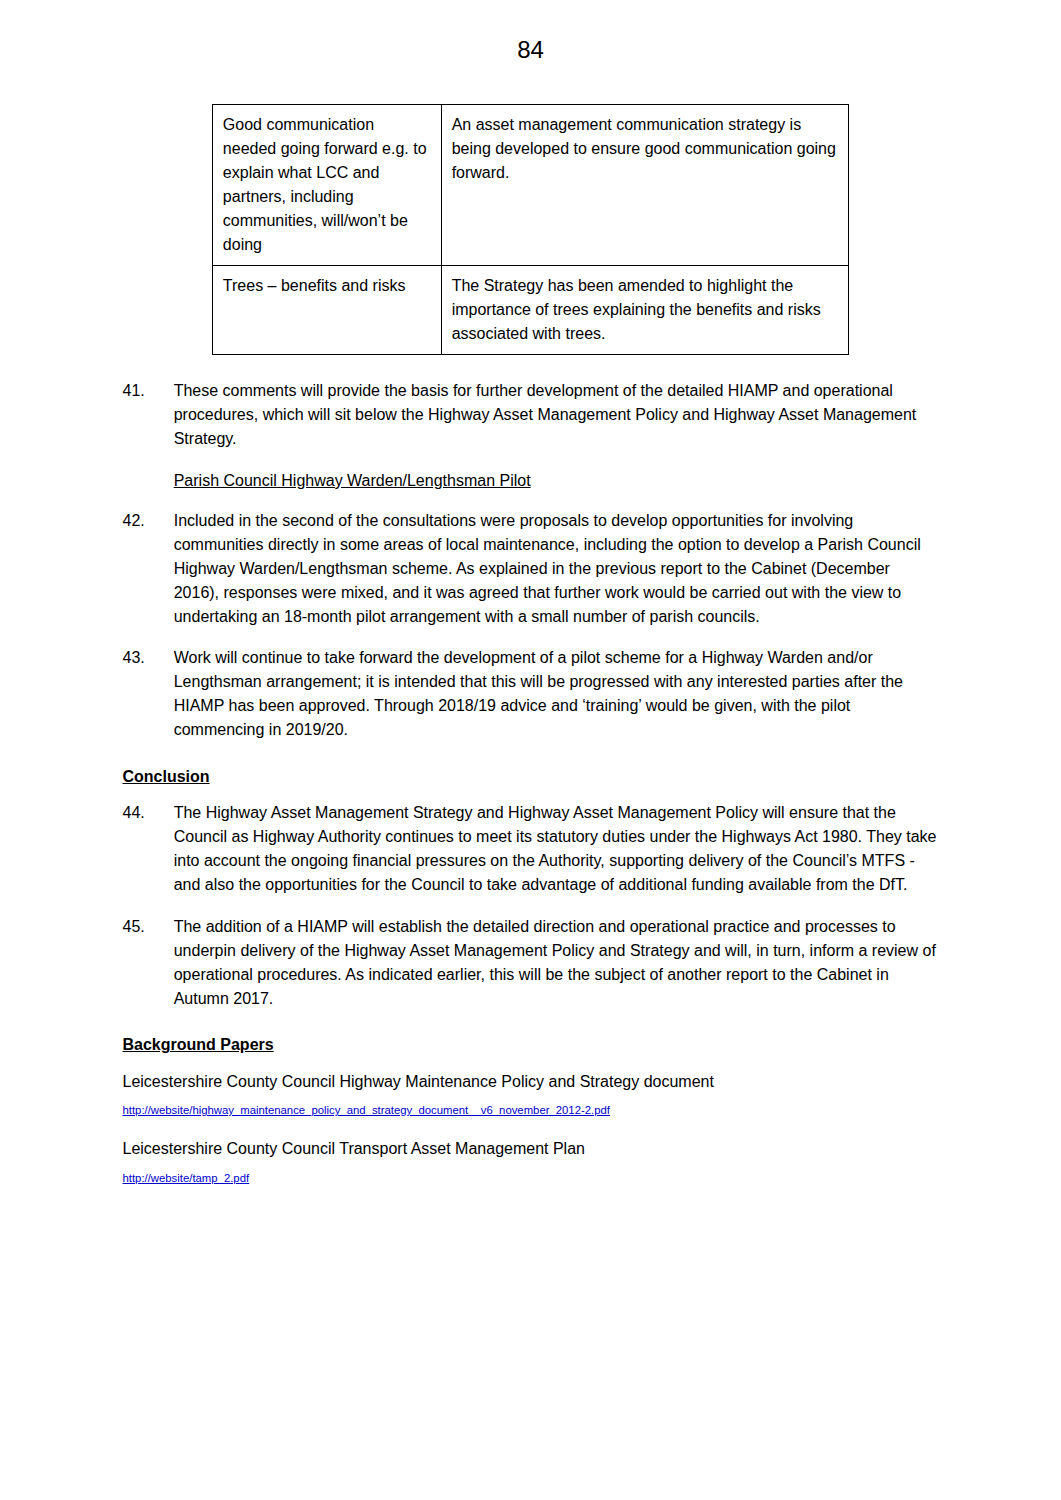84
| Good communication needed going forward e.g. to explain what LCC and partners, including communities, will/won’t be doing | An asset management communication strategy is being developed to ensure good communication going forward. |
| Trees – benefits and risks | The Strategy has been amended to highlight the importance of trees explaining the benefits and risks associated with trees. |
41. These comments will provide the basis for further development of the detailed HIAMP and operational procedures, which will sit below the Highway Asset Management Policy and Highway Asset Management Strategy.
Parish Council Highway Warden/Lengthsman Pilot
42. Included in the second of the consultations were proposals to develop opportunities for involving communities directly in some areas of local maintenance, including the option to develop a Parish Council Highway Warden/Lengthsman scheme. As explained in the previous report to the Cabinet (December 2016), responses were mixed, and it was agreed that further work would be carried out with the view to undertaking an 18-month pilot arrangement with a small number of parish councils.
43. Work will continue to take forward the development of a pilot scheme for a Highway Warden and/or Lengthsman arrangement; it is intended that this will be progressed with any interested parties after the HIAMP has been approved. Through 2018/19 advice and ‘training’ would be given, with the pilot commencing in 2019/20.
Conclusion
44. The Highway Asset Management Strategy and Highway Asset Management Policy will ensure that the Council as Highway Authority continues to meet its statutory duties under the Highways Act 1980. They take into account the ongoing financial pressures on the Authority, supporting delivery of the Council’s MTFS - and also the opportunities for the Council to take advantage of additional funding available from the DfT.
45. The addition of a HIAMP will establish the detailed direction and operational practice and processes to underpin delivery of the Highway Asset Management Policy and Strategy and will, in turn, inform a review of operational procedures. As indicated earlier, this will be the subject of another report to the Cabinet in Autumn 2017.
Background Papers
Leicestershire County Council Highway Maintenance Policy and Strategy document
http://website/highway_maintenance_policy_and_strategy_document__v6_november_2012-2.pdf
Leicestershire County Council Transport Asset Management Plan
http://website/tamp_2.pdf